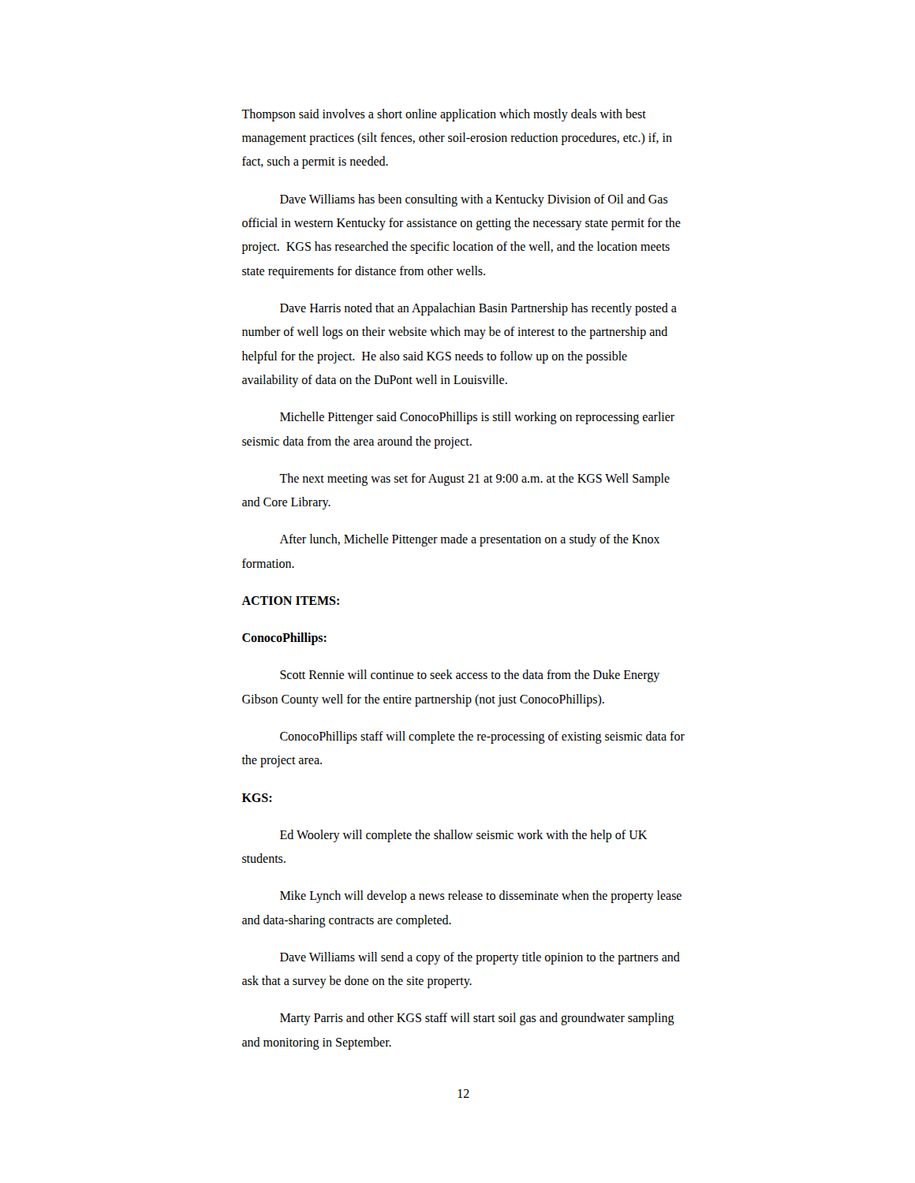Thompson said involves a short online application which mostly deals with best management practices (silt fences, other soil-erosion reduction procedures, etc.) if, in fact, such a permit is needed.
Dave Williams has been consulting with a Kentucky Division of Oil and Gas official in western Kentucky for assistance on getting the necessary state permit for the project. KGS has researched the specific location of the well, and the location meets state requirements for distance from other wells.
Dave Harris noted that an Appalachian Basin Partnership has recently posted a number of well logs on their website which may be of interest to the partnership and helpful for the project. He also said KGS needs to follow up on the possible availability of data on the DuPont well in Louisville.
Michelle Pittenger said ConocoPhillips is still working on reprocessing earlier seismic data from the area around the project.
The next meeting was set for August 21 at 9:00 a.m. at the KGS Well Sample and Core Library.
After lunch, Michelle Pittenger made a presentation on a study of the Knox formation.
ACTION ITEMS:
ConocoPhillips:
Scott Rennie will continue to seek access to the data from the Duke Energy Gibson County well for the entire partnership (not just ConocoPhillips).
ConocoPhillips staff will complete the re-processing of existing seismic data for the project area.
KGS:
Ed Woolery will complete the shallow seismic work with the help of UK students.
Mike Lynch will develop a news release to disseminate when the property lease and data-sharing contracts are completed.
Dave Williams will send a copy of the property title opinion to the partners and ask that a survey be done on the site property.
Marty Parris and other KGS staff will start soil gas and groundwater sampling and monitoring in September.
12